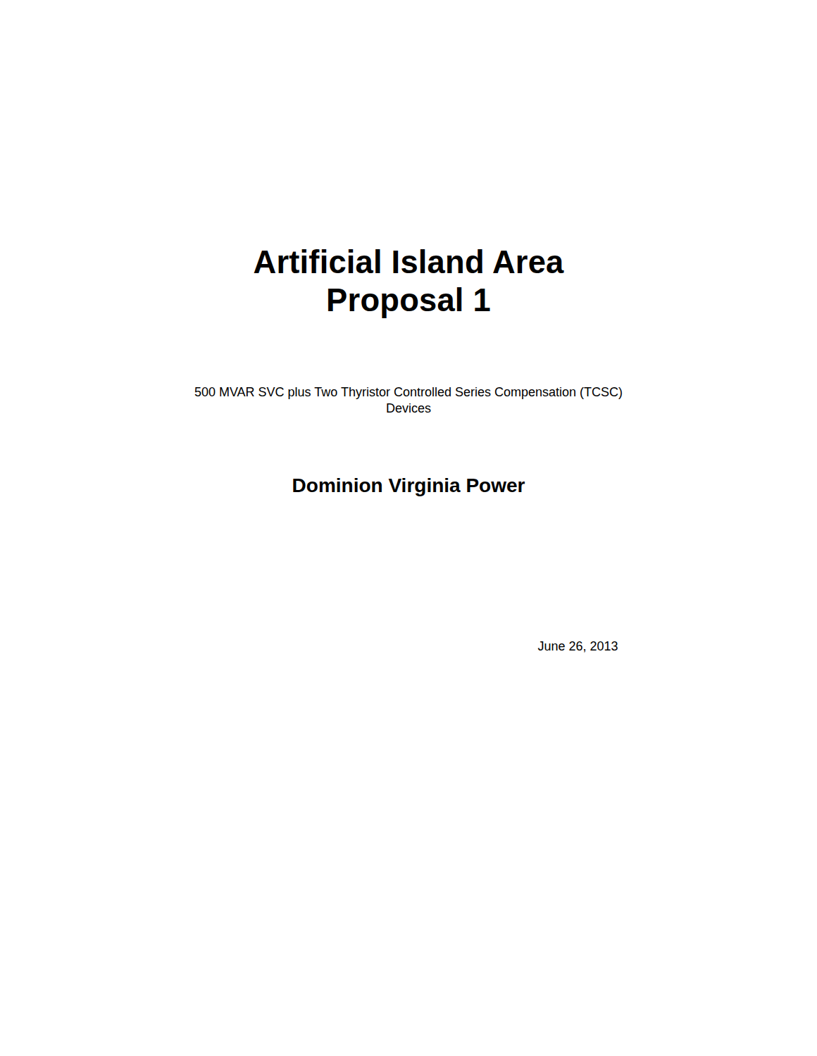Artificial Island Area Proposal 1
500 MVAR SVC plus Two Thyristor Controlled Series Compensation (TCSC) Devices
Dominion Virginia Power
June 26, 2013